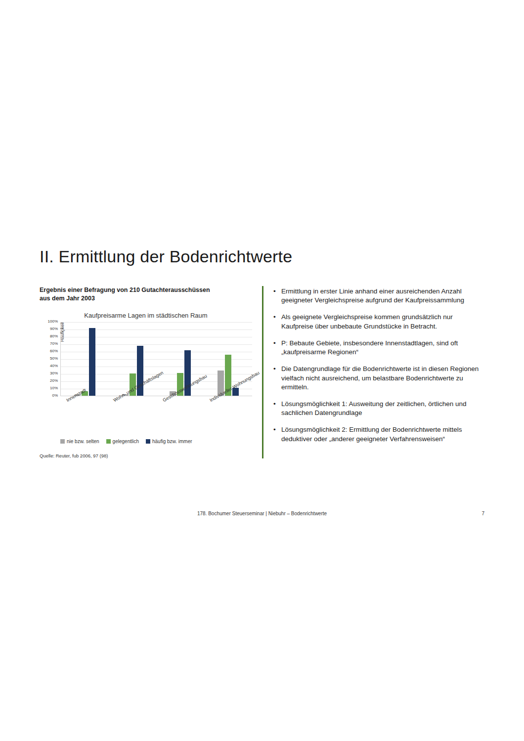II. Ermittlung der Bodenrichtwerte
Ergebnis einer Befragung von 210 Gutachterausschüssen
aus dem Jahr 2003
Kaufpreisarme Lagen im städtischen Raum
Häufigkeit
100% 90% 80% 70% 60% 50% 40% 30% 20% 10% 0%
Innenstadt Wohn- und Geschäftslagen Geschosswohnungsbau Individueller Wohnungsbau
nie bzw. selten gelegentlich häufig bzw. immer
Quelle: Reuter, fub 2006, 97 (98)
Ermittlung in erster Linie anhand einer ausreichenden Anzahl geeigneter Vergleichspreise aufgrund der Kaufpreissammlung
Als geeignete Vergleichspreise kommen grundsätzlich nur Kaufpreise über unbebaute Grundstücke in Betracht.
P: Bebaute Gebiete, insbesondere Innenstadtlagen, sind oft „kaufpreisarme Regionen“
Die Datengrundlage für die Bodenrichtwerte ist in diesen Regionen vielfach nicht ausreichend, um belastbare Bodenrichtwerte zu ermitteln.
Lösungsmöglichkeit 1: Ausweitung der zeitlichen, örtlichen und sachlichen Datengrundlage
Lösungsmöglichkeit 2: Ermittlung der Bodenrichtwerte mittels deduktiver oder „anderer geeigneter Verfahrensweisen“
178. Bochumer Steuerseminar | Niebuhr – Bodenrichtwerte
7